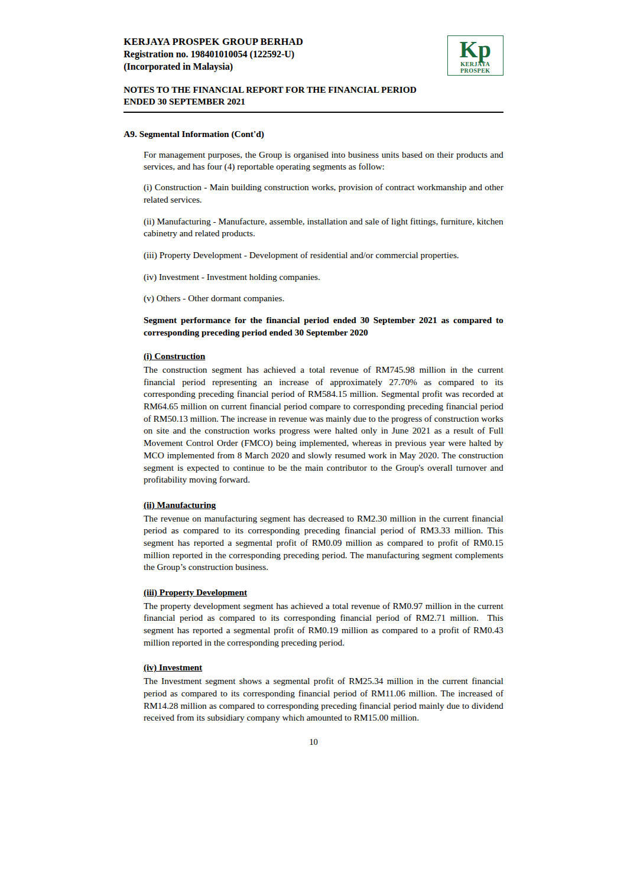KERJAYA PROSPEK GROUP BERHAD
Registration no. 198401010054 (122592-U)
(Incorporated in Malaysia)
Kp
KERJAYA
PROSPEK
NOTES TO THE FINANCIAL REPORT FOR THE FINANCIAL PERIOD ENDED 30 SEPTEMBER 2021
A9. Segmental Information (Cont'd)
For management purposes, the Group is organised into business units based on their products and services, and has four (4) reportable operating segments as follow:
(i) Construction - Main building construction works, provision of contract workmanship and other related services.
(ii) Manufacturing - Manufacture, assemble, installation and sale of light fittings, furniture, kitchen cabinetry and related products.
(iii) Property Development - Development of residential and/or commercial properties.
(iv) Investment - Investment holding companies.
(v) Others - Other dormant companies.
Segment performance for the financial period ended 30 September 2021 as compared to corresponding preceding period ended 30 September 2020
(i) Construction
The construction segment has achieved a total revenue of RM745.98 million in the current financial period representing an increase of approximately 27.70% as compared to its corresponding preceding financial period of RM584.15 million. Segmental profit was recorded at RM64.65 million on current financial period compare to corresponding preceding financial period of RM50.13 million. The increase in revenue was mainly due to the progress of construction works on site and the construction works progress were halted only in June 2021 as a result of Full Movement Control Order (FMCO) being implemented, whereas in previous year were halted by MCO implemented from 8 March 2020 and slowly resumed work in May 2020. The construction segment is expected to continue to be the main contributor to the Group's overall turnover and profitability moving forward.
(ii) Manufacturing
The revenue on manufacturing segment has decreased to RM2.30 million in the current financial period as compared to its corresponding preceding financial period of RM3.33 million. This segment has reported a segmental profit of RM0.09 million as compared to profit of RM0.15 million reported in the corresponding preceding period. The manufacturing segment complements the Group’s construction business.
(iii) Property Development
The property development segment has achieved a total revenue of RM0.97 million in the current financial period as compared to its corresponding financial period of RM2.71 million. This segment has reported a segmental profit of RM0.19 million as compared to a profit of RM0.43 million reported in the corresponding preceding period.
(iv) Investment
The Investment segment shows a segmental profit of RM25.34 million in the current financial period as compared to its corresponding financial period of RM11.06 million. The increased of RM14.28 million as compared to corresponding preceding financial period mainly due to dividend received from its subsidiary company which amounted to RM15.00 million.
10